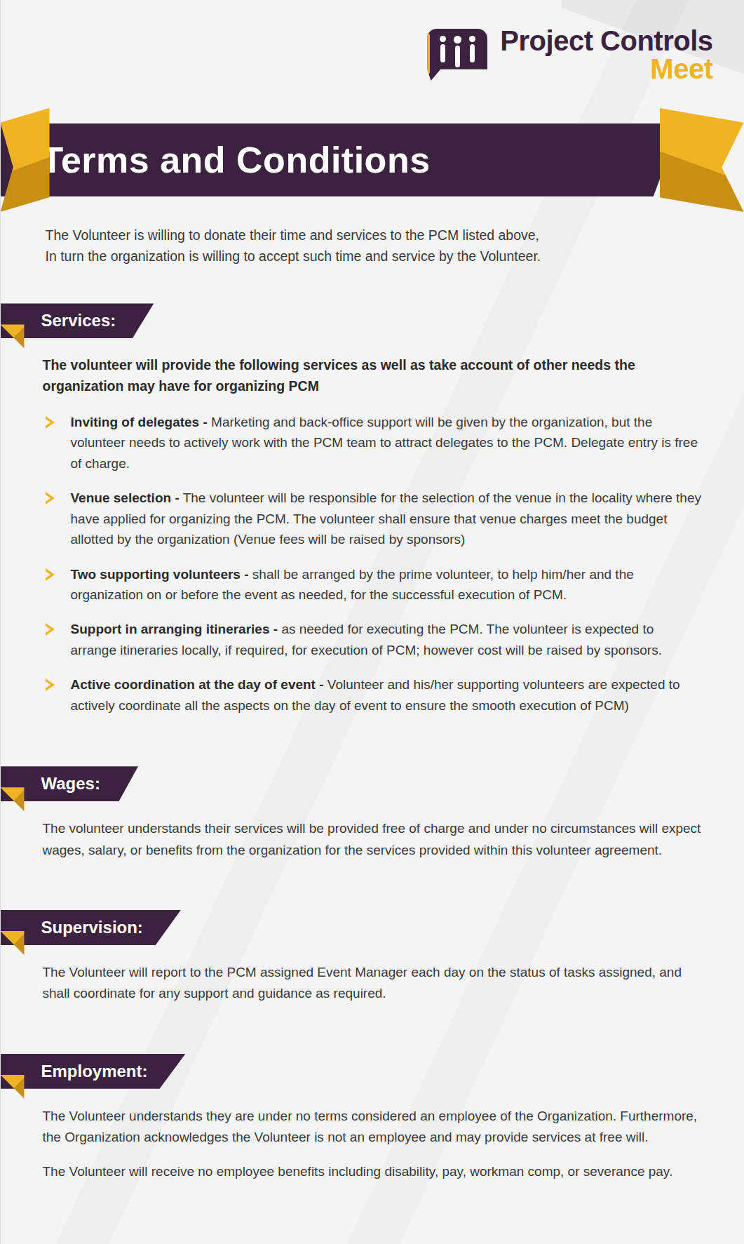Project Controls Meet
Terms and Conditions
The Volunteer is willing to donate their time and services to the PCM listed above,
In turn the organization is willing to accept such time and service by the Volunteer.
Services:
The volunteer will provide the following services as well as take account of other needs the organization may have for organizing PCM
Inviting of delegates - Marketing and back-office support will be given by the organization, but the volunteer needs to actively work with the PCM team to attract delegates to the PCM. Delegate entry is free of charge.
Venue selection - The volunteer will be responsible for the selection of the venue in the locality where they have applied for organizing the PCM. The volunteer shall ensure that venue charges meet the budget allotted by the organization (Venue fees will be raised by sponsors)
Two supporting volunteers - shall be arranged by the prime volunteer, to help him/her and the organization on or before the event as needed, for the successful execution of PCM.
Support in arranging itineraries - as needed for executing the PCM. The volunteer is expected to arrange itineraries locally, if required, for execution of PCM; however cost will be raised by sponsors.
Active coordination at the day of event - Volunteer and his/her supporting volunteers are expected to actively coordinate all the aspects on the day of event to ensure the smooth execution of PCM)
Wages:
The volunteer understands their services will be provided free of charge and under no circumstances will expect wages, salary, or benefits from the organization for the services provided within this volunteer agreement.
Supervision:
The Volunteer will report to the PCM assigned Event Manager each day on the status of tasks assigned, and shall coordinate for any support and guidance as required.
Employment:
The Volunteer understands they are under no terms considered an employee of the Organization. Furthermore, the Organization acknowledges the Volunteer is not an employee and may provide services at free will.
The Volunteer will receive no employee benefits including disability, pay, workman comp, or severance pay.